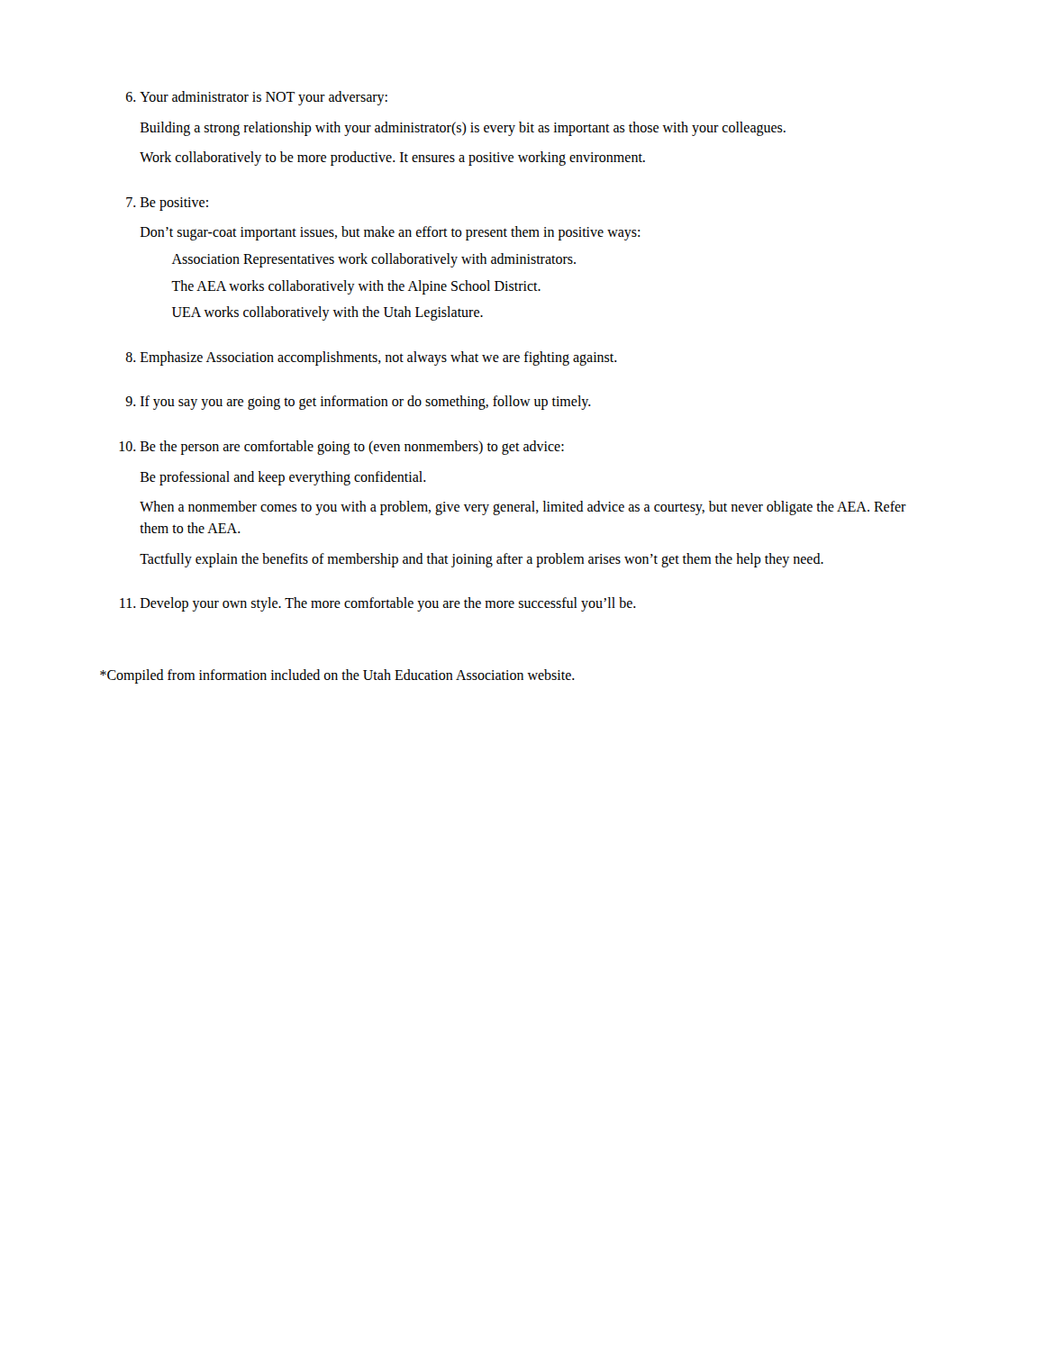Your administrator is NOT your adversary:
Building a strong relationship with your administrator(s) is every bit as important as those with your colleagues.
Work collaboratively to be more productive. It ensures a positive working environment.
Be positive:
Don’t sugar-coat important issues, but make an effort to present them in positive ways:
Association Representatives work collaboratively with administrators.
The AEA works collaboratively with the Alpine School District.
UEA works collaboratively with the Utah Legislature.
Emphasize Association accomplishments, not always what we are fighting against.
If you say you are going to get information or do something, follow up timely.
Be the person are comfortable going to (even nonmembers) to get advice:
Be professional and keep everything confidential.
When a nonmember comes to you with a problem, give very general, limited advice as a courtesy, but never obligate the AEA. Refer them to the AEA.
Tactfully explain the benefits of membership and that joining after a problem arises won’t get them the help they need.
Develop your own style. The more comfortable you are the more successful you’ll be.
*Compiled from information included on the Utah Education Association website.